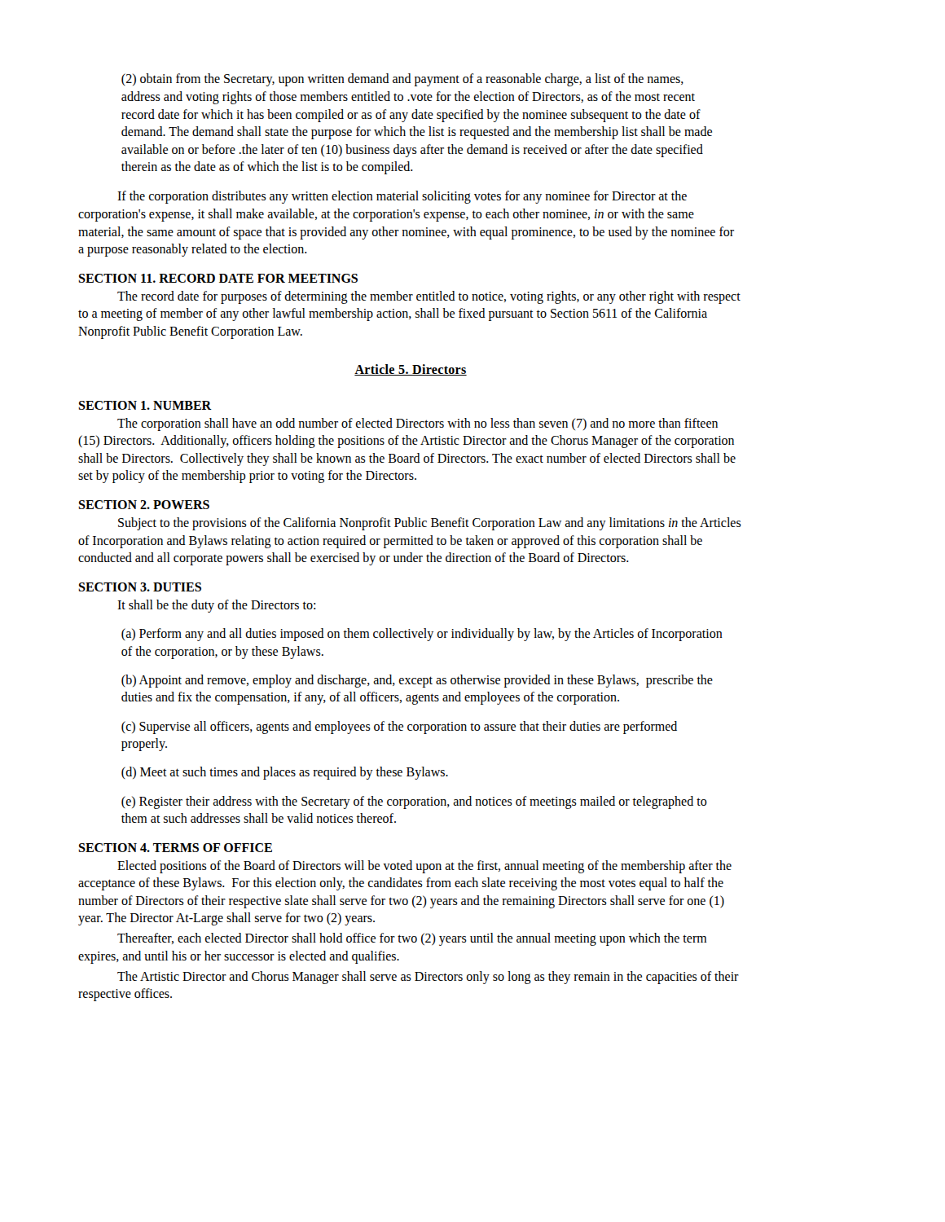(2) obtain from the Secretary, upon written demand and payment of a reasonable charge, a list of the names, address and voting rights of those members entitled to .vote for the election of Directors, as of the most recent record date for which it has been compiled or as of any date specified by the nominee subsequent to the date of demand. The demand shall state the purpose for which the list is requested and the membership list shall be made available on or before .the later of ten (10) business days after the demand is received or after the date specified therein as the date as of which the list is to be compiled.
If the corporation distributes any written election material soliciting votes for any nominee for Director at the corporation's expense, it shall make available, at the corporation's expense, to each other nominee, in or with the same material, the same amount of space that is provided any other nominee, with equal prominence, to be used by the nominee for a purpose reasonably related to the election.
Section 11. Record Date for Meetings
The record date for purposes of determining the member entitled to notice, voting rights, or any other right with respect to a meeting of member of any other lawful membership action, shall be fixed pursuant to Section 5611 of the California Nonprofit Public Benefit Corporation Law.
Article 5. Directors
Section 1. Number
The corporation shall have an odd number of elected Directors with no less than seven (7) and no more than fifteen (15) Directors. Additionally, officers holding the positions of the Artistic Director and the Chorus Manager of the corporation shall be Directors. Collectively they shall be known as the Board of Directors. The exact number of elected Directors shall be set by policy of the membership prior to voting for the Directors.
Section 2. Powers
Subject to the provisions of the California Nonprofit Public Benefit Corporation Law and any limitations in the Articles of Incorporation and Bylaws relating to action required or permitted to be taken or approved of this corporation shall be conducted and all corporate powers shall be exercised by or under the direction of the Board of Directors.
Section 3. Duties
It shall be the duty of the Directors to:
(a) Perform any and all duties imposed on them collectively or individually by law, by the Articles of Incorporation of the corporation, or by these Bylaws.
(b) Appoint and remove, employ and discharge, and, except as otherwise provided in these Bylaws, prescribe the duties and fix the compensation, if any, of all officers, agents and employees of the corporation.
(c) Supervise all officers, agents and employees of the corporation to assure that their duties are performed properly.
(d) Meet at such times and places as required by these Bylaws.
(e) Register their address with the Secretary of the corporation, and notices of meetings mailed or telegraphed to them at such addresses shall be valid notices thereof.
Section 4. Terms of Office
Elected positions of the Board of Directors will be voted upon at the first, annual meeting of the membership after the acceptance of these Bylaws. For this election only, the candidates from each slate receiving the most votes equal to half the number of Directors of their respective slate shall serve for two (2) years and the remaining Directors shall serve for one (1) year. The Director At-Large shall serve for two (2) years.
Thereafter, each elected Director shall hold office for two (2) years until the annual meeting upon which the term expires, and until his or her successor is elected and qualifies.
The Artistic Director and Chorus Manager shall serve as Directors only so long as they remain in the capacities of their respective offices.